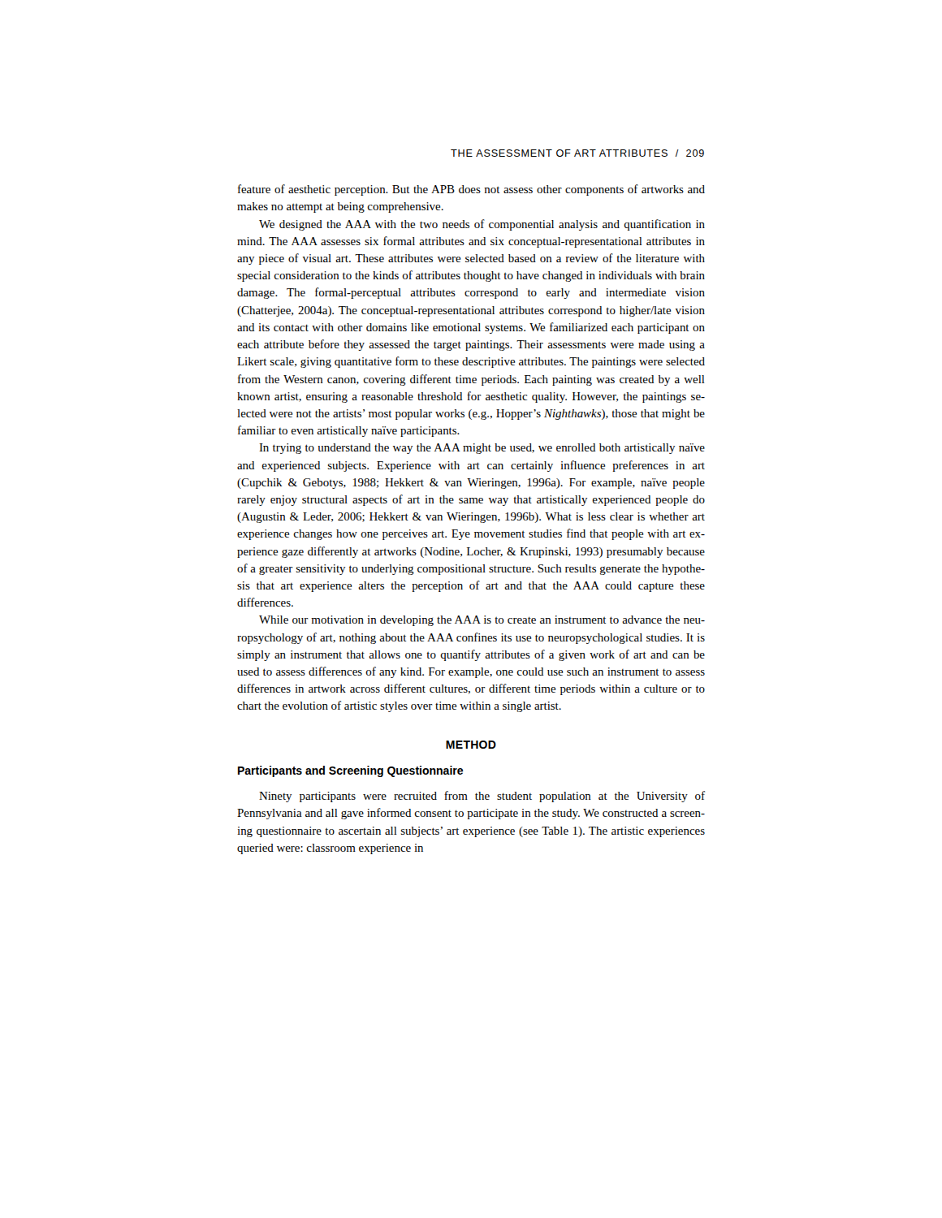THE ASSESSMENT OF ART ATTRIBUTES / 209
feature of aesthetic perception. But the APB does not assess other components of artworks and makes no attempt at being comprehensive.
We designed the AAA with the two needs of componential analysis and quantification in mind. The AAA assesses six formal attributes and six conceptual-representational attributes in any piece of visual art. These attributes were selected based on a review of the literature with special consideration to the kinds of attributes thought to have changed in individuals with brain damage. The formal-perceptual attributes correspond to early and intermediate vision (Chatterjee, 2004a). The conceptual-representational attributes correspond to higher/late vision and its contact with other domains like emotional systems. We familiarized each participant on each attribute before they assessed the target paintings. Their assessments were made using a Likert scale, giving quantitative form to these descriptive attributes. The paintings were selected from the Western canon, covering different time periods. Each painting was created by a well known artist, ensuring a reasonable threshold for aesthetic quality. However, the paintings selected were not the artists’ most popular works (e.g., Hopper’s Nighthawks), those that might be familiar to even artistically naïve participants.
In trying to understand the way the AAA might be used, we enrolled both artistically naïve and experienced subjects. Experience with art can certainly influence preferences in art (Cupchik & Gebotys, 1988; Hekkert & van Wieringen, 1996a). For example, naïve people rarely enjoy structural aspects of art in the same way that artistically experienced people do (Augustin & Leder, 2006; Hekkert & van Wieringen, 1996b). What is less clear is whether art experience changes how one perceives art. Eye movement studies find that people with art experience gaze differently at artworks (Nodine, Locher, & Krupinski, 1993) presumably because of a greater sensitivity to underlying compositional structure. Such results generate the hypothesis that art experience alters the perception of art and that the AAA could capture these differences.
While our motivation in developing the AAA is to create an instrument to advance the neuropsychology of art, nothing about the AAA confines its use to neuropsychological studies. It is simply an instrument that allows one to quantify attributes of a given work of art and can be used to assess differences of any kind. For example, one could use such an instrument to assess differences in artwork across different cultures, or different time periods within a culture or to chart the evolution of artistic styles over time within a single artist.
METHOD
Participants and Screening Questionnaire
Ninety participants were recruited from the student population at the University of Pennsylvania and all gave informed consent to participate in the study. We constructed a screening questionnaire to ascertain all subjects’ art experience (see Table 1). The artistic experiences queried were: classroom experience in